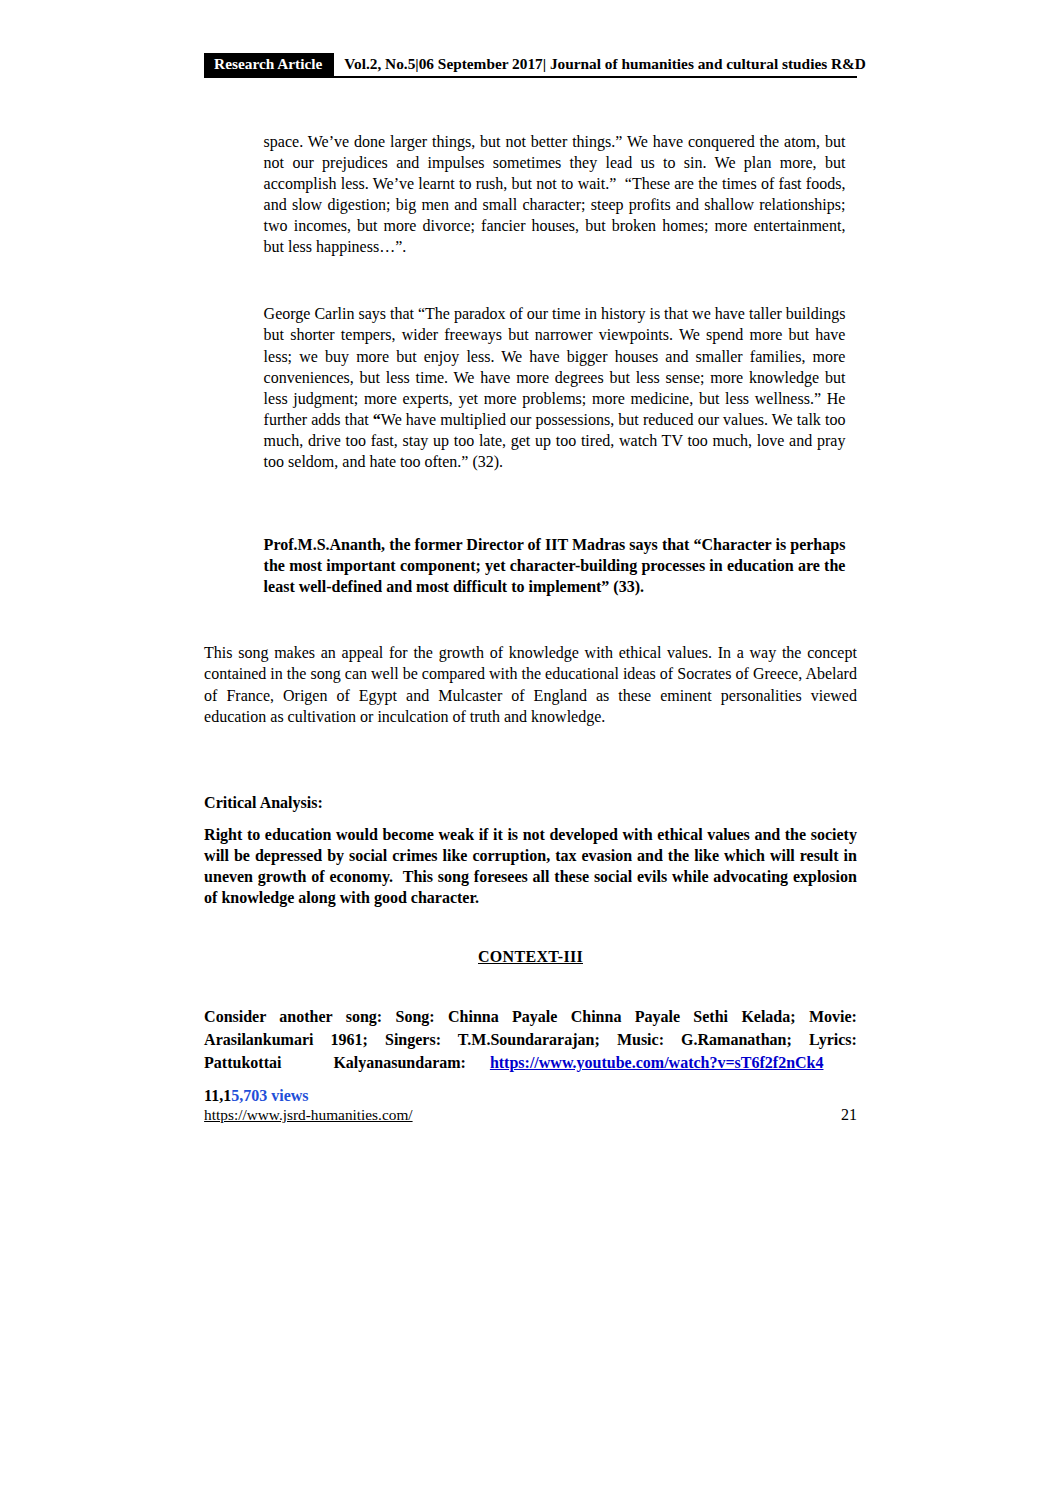Research Article
Vol.2, No.5|06 September 2017| Journal of humanities and cultural studies R&D
space. We’ve done larger things, but not better things.” We have conquered the atom, but not our prejudices and impulses sometimes they lead us to sin. We plan more, but accomplish less. We’ve learnt to rush, but not to wait.” “These are the times of fast foods, and slow digestion; big men and small character; steep profits and shallow relationships; two incomes, but more divorce; fancier houses, but broken homes; more entertainment, but less happiness…”.
George Carlin says that “The paradox of our time in history is that we have taller buildings but shorter tempers, wider freeways but narrower viewpoints. We spend more but have less; we buy more but enjoy less. We have bigger houses and smaller families, more conveniences, but less time. We have more degrees but less sense; more knowledge but less judgment; more experts, yet more problems; more medicine, but less wellness.” He further adds that “We have multiplied our possessions, but reduced our values. We talk too much, drive too fast, stay up too late, get up too tired, watch TV too much, love and pray too seldom, and hate too often.” (32).
Prof.M.S.Ananth, the former Director of IIT Madras says that “Character is perhaps the most important component; yet character-building processes in education are the least well-defined and most difficult to implement” (33).
This song makes an appeal for the growth of knowledge with ethical values. In a way the concept contained in the song can well be compared with the educational ideas of Socrates of Greece, Abelard of France, Origen of Egypt and Mulcaster of England as these eminent personalities viewed education as cultivation or inculcation of truth and knowledge.
Critical Analysis:
Right to education would become weak if it is not developed with ethical values and the society will be depressed by social crimes like corruption, tax evasion and the like which will result in uneven growth of economy. This song foresees all these social evils while advocating explosion of knowledge along with good character.
CONTEXT-III
Consider another song: Song: Chinna Payale Chinna Payale Sethi Kelada; Movie: Arasilankumari 1961; Singers: T.M.Soundararajan; Music: G.Ramanathan; Lyrics: Pattukottai Kalyanasundaram: https://www.youtube.com/watch?v=sT6f2f2nCk4
11,15,703 views
https://www.jsrd-humanities.com/ 21